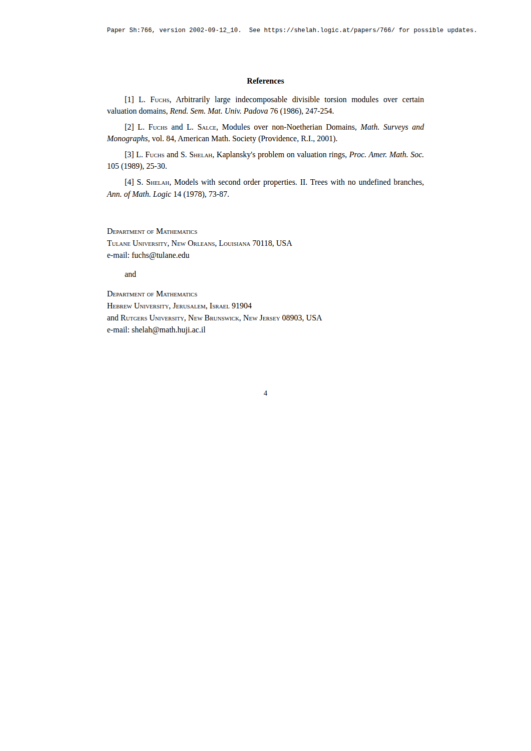Paper Sh:766, version 2002-09-12_10. See https://shelah.logic.at/papers/766/ for possible updates.
References
[1] L. Fuchs, Arbitrarily large indecomposable divisible torsion modules over certain valuation domains, Rend. Sem. Mat. Univ. Padova 76 (1986), 247-254.
[2] L. Fuchs and L. Salce, Modules over non-Noetherian Domains, Math. Surveys and Monographs, vol. 84, American Math. Society (Providence, R.I., 2001).
[3] L. Fuchs and S. Shelah, Kaplansky's problem on valuation rings, Proc. Amer. Math. Soc. 105 (1989), 25-30.
[4] S. Shelah, Models with second order properties. II. Trees with no undefined branches, Ann. of Math. Logic 14 (1978), 73-87.
Department of Mathematics
Tulane University, New Orleans, Louisiana 70118, USA
e-mail: fuchs@tulane.edu
and
Department of Mathematics
Hebrew University, Jerusalem, Israel 91904
and Rutgers University, New Brunswick, New Jersey 08903, USA
e-mail: shelah@math.huji.ac.il
4